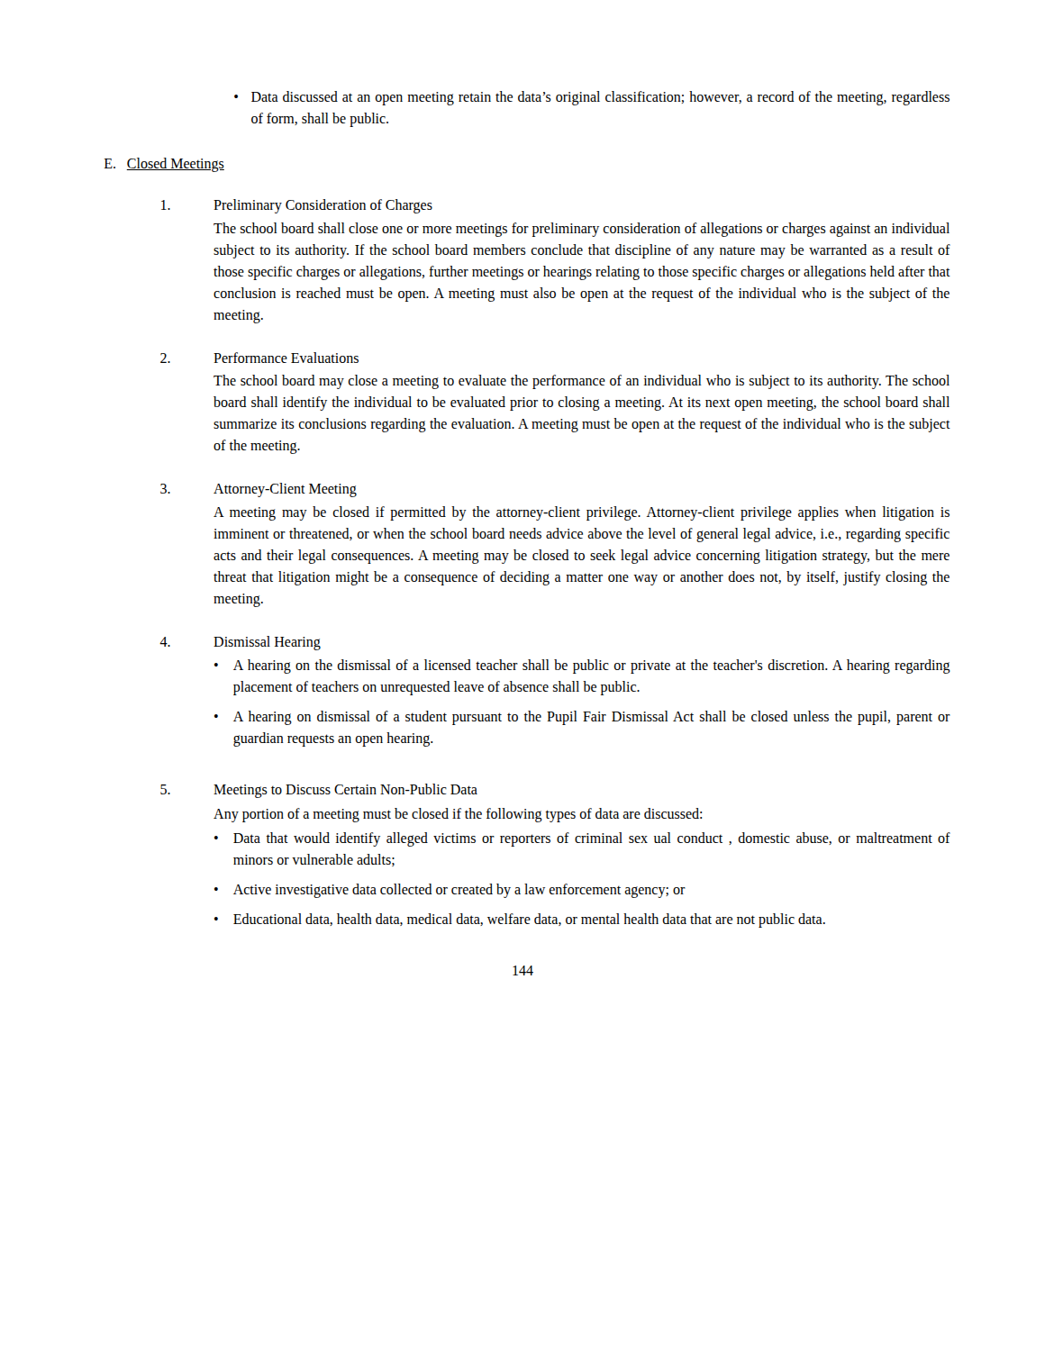• Data discussed at an open meeting retain the data’s original classification; however, a record of the meeting, regardless of form, shall be public.
E. Closed Meetings
1.
Preliminary Consideration of Charges
The school board shall close one or more meetings for preliminary consideration of allegations or charges against an individual subject to its authority. If the school board members conclude that discipline of any nature may be warranted as a result of those specific charges or allegations, further meetings or hearings relating to those specific charges or allegations held after that conclusion is reached must be open. A meeting must also be open at the request of the individual who is the subject of the meeting.
2.
Performance Evaluations
The school board may close a meeting to evaluate the performance of an individual who is subject to its authority. The school board shall identify the individual to be evaluated prior to closing a meeting. At its next open meeting, the school board shall summarize its conclusions regarding the evaluation. A meeting must be open at the request of the individual who is the subject of the meeting.
3.
Attorney-Client Meeting
A meeting may be closed if permitted by the attorney-client privilege. Attorney-client privilege applies when litigation is imminent or threatened, or when the school board needs advice above the level of general legal advice, i.e., regarding specific acts and their legal consequences. A meeting may be closed to seek legal advice concerning litigation strategy, but the mere threat that litigation might be a consequence of deciding a matter one way or another does not, by itself, justify closing the meeting.
4.
Dismissal Hearing
•A hearing on the dismissal of a licensed teacher shall be public or private at the teacher's discretion. A hearing regarding placement of teachers on unrequested leave of absence shall be public.
•A hearing on dismissal of a student pursuant to the Pupil Fair Dismissal Act shall be closed unless the pupil, parent or guardian requests an open hearing.
5.
Meetings to Discuss Certain Non-Public Data
Any portion of a meeting must be closed if the following types of data are discussed:
•Data that would identify alleged victims or reporters of criminal sex ual conduct , domestic abuse, or maltreatment of minors or vulnerable adults;
•Active investigative data collected or created by a law enforcement agency; or
•Educational data, health data, medical data, welfare data, or mental health data that are not public data.
144